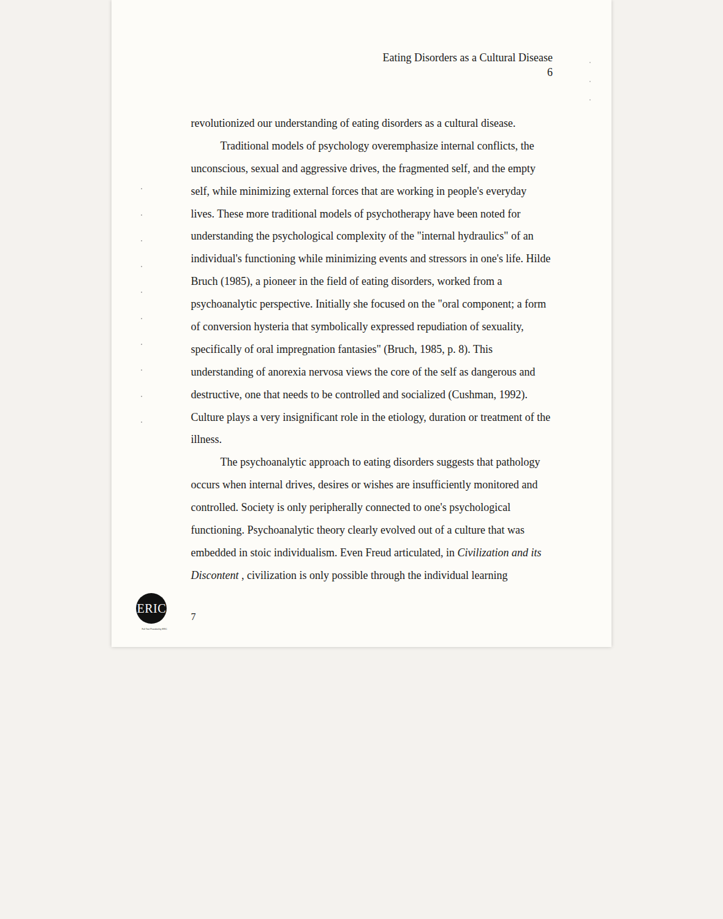Eating Disorders as a Cultural Disease 6
revolutionized our understanding of eating disorders as a cultural disease.
Traditional models of psychology overemphasize internal conflicts, the unconscious, sexual and aggressive drives, the fragmented self, and the empty self, while minimizing external forces that are working in people's everyday lives. These more traditional models of psychotherapy have been noted for understanding the psychological complexity of the "internal hydraulics" of an individual's functioning while minimizing events and stressors in one's life. Hilde Bruch (1985), a pioneer in the field of eating disorders, worked from a psychoanalytic perspective. Initially she focused on the "oral component; a form of conversion hysteria that symbolically expressed repudiation of sexuality, specifically of oral impregnation fantasies" (Bruch, 1985, p. 8). This understanding of anorexia nervosa views the core of the self as dangerous and destructive, one that needs to be controlled and socialized (Cushman, 1992). Culture plays a very insignificant role in the etiology, duration or treatment of the illness.
The psychoanalytic approach to eating disorders suggests that pathology occurs when internal drives, desires or wishes are insufficiently monitored and controlled. Society is only peripherally connected to one's psychological functioning. Psychoanalytic theory clearly evolved out of a culture that was embedded in stoic individualism. Even Freud articulated, in Civilization and its Discontent , civilization is only possible through the individual learning
7
ERIC
Full Text Provided by ERIC